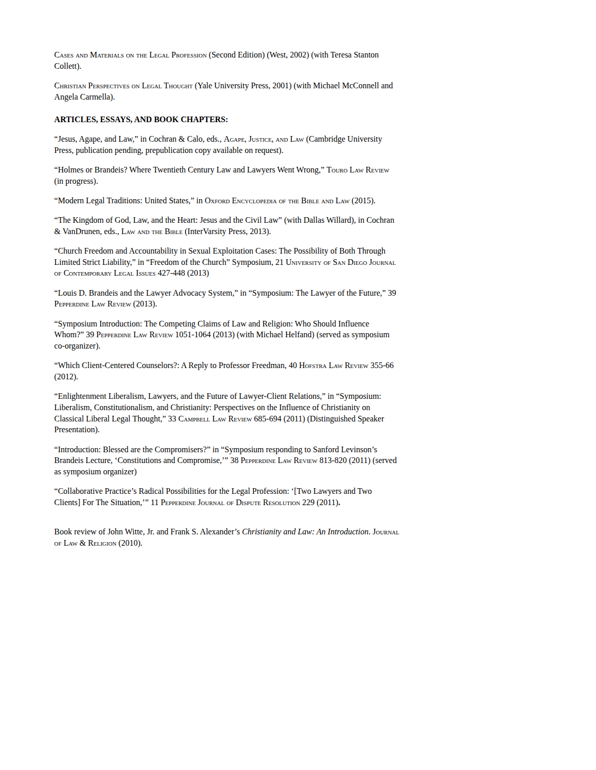Cases and Materials on the Legal Profession (Second Edition) (West, 2002) (with Teresa Stanton Collett).
Christian Perspectives on Legal Thought (Yale University Press, 2001) (with Michael McConnell and Angela Carmella).
ARTICLES, ESSAYS, AND BOOK CHAPTERS:
“Jesus, Agape, and Law,” in Cochran & Calo, eds., Agape, Justice, and Law (Cambridge University Press, publication pending, prepublication copy available on request).
“Holmes or Brandeis? Where Twentieth Century Law and Lawyers Went Wrong,” Touro Law Review (in progress).
“Modern Legal Traditions: United States,” in Oxford Encyclopedia of the Bible and Law (2015).
“The Kingdom of God, Law, and the Heart: Jesus and the Civil Law” (with Dallas Willard), in Cochran & VanDrunen, eds., Law and the Bible (InterVarsity Press, 2013).
“Church Freedom and Accountability in Sexual Exploitation Cases: The Possibility of Both Through Limited Strict Liability,” in “Freedom of the Church” Symposium, 21 University of San Diego Journal of Contemporary Legal Issues 427-448 (2013)
“Louis D. Brandeis and the Lawyer Advocacy System,” in “Symposium: The Lawyer of the Future,” 39 Pepperdine Law Review (2013).
“Symposium Introduction: The Competing Claims of Law and Religion: Who Should Influence Whom?” 39 Pepperdine Law Review 1051-1064 (2013) (with Michael Helfand) (served as symposium co-organizer).
“Which Client-Centered Counselors?: A Reply to Professor Freedman, 40 Hofstra Law Review 355-66 (2012).
“Enlightenment Liberalism, Lawyers, and the Future of Lawyer-Client Relations,” in “Symposium: Liberalism, Constitutionalism, and Christianity: Perspectives on the Influence of Christianity on Classical Liberal Legal Thought,” 33 Campbell Law Review 685-694 (2011) (Distinguished Speaker Presentation).
“Introduction: Blessed are the Compromisers?” in “Symposium responding to Sanford Levinson’s Brandeis Lecture, ‘Constitutions and Compromise,’” 38 Pepperdine Law Review 813-820 (2011) (served as symposium organizer)
“Collaborative Practice’s Radical Possibilities for the Legal Profession: ‘[Two Lawyers and Two Clients] For The Situation,’” 11 Pepperdine Journal of Dispute Resolution 229 (2011).
Book review of John Witte, Jr. and Frank S. Alexander’s Christianity and Law: An Introduction. Journal of Law & Religion (2010).